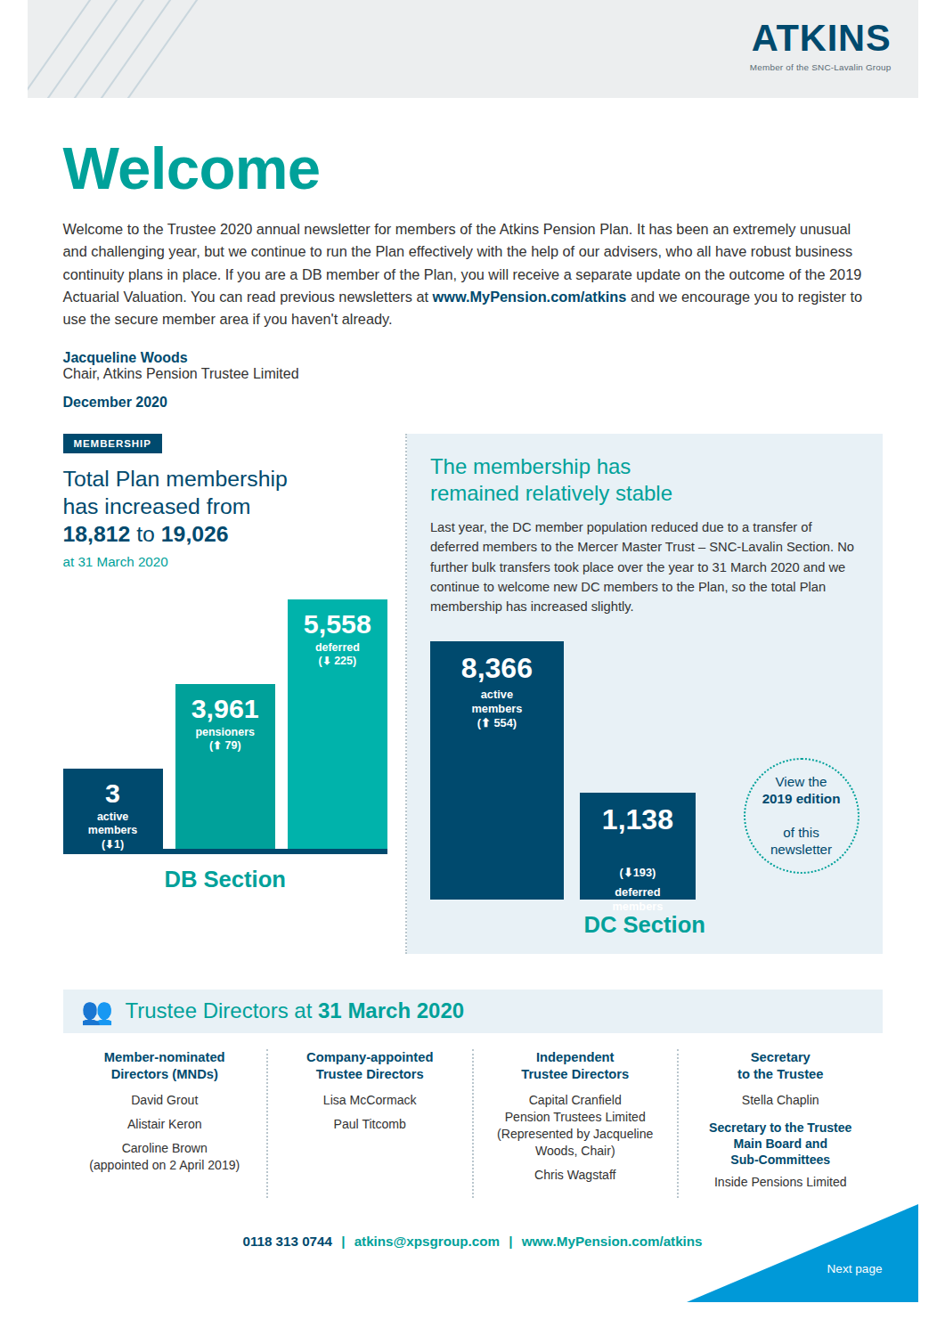ATKINS
Member of the SNC-Lavalin Group
Welcome
Welcome to the Trustee 2020 annual newsletter for members of the Atkins Pension Plan. It has been an extremely unusual and challenging year, but we continue to run the Plan effectively with the help of our advisers, who all have robust business continuity plans in place. If you are a DB member of the Plan, you will receive a separate update on the outcome of the 2019 Actuarial Valuation. You can read previous newsletters at www.MyPension.com/atkins and we encourage you to register to use the secure member area if you haven't already.
Jacqueline Woods
Chair, Atkins Pension Trustee Limited
December 2020
MEMBERSHIP
Total Plan membership
has increased from
18,812 to 19,026
at 31 March 2020
3 active
members
(⬇1)
3,961 pensioners
(⬆ 79)
5,558 deferred
(⬇ 225)
DB Section
The membership has
remained relatively stable
Last year, the DC member population reduced due to a transfer of deferred members to the Mercer Master Trust – SNC-Lavalin Section. No further bulk transfers took place over the year to 31 March 2020 and we continue to welcome new DC members to the Plan, so the total Plan membership has increased slightly.
8,366 active
members
(⬆ 554)
1,138 (⬇193) deferred
members
DC Section
View the
2019 edition
of this
newsletter
👥
Trustee Directors at 31 March 2020
Member-nominated
Directors (MNDs)
David Grout
Alistair Keron
Caroline Brown
(appointed on 2 April 2019)
Company-appointed
Trustee Directors
Lisa McCormack
Paul Titcomb
Independent
Trustee Directors
Capital Cranfield
Pension Trustees Limited
(Represented by Jacqueline
Woods, Chair)
Chris Wagstaff
Secretary
to the Trustee
Stella Chaplin
Secretary to the Trustee
Main Board and
Sub-Committees
Inside Pensions Limited
0118 313 0744 | atkins@xpsgroup.com | www.MyPension.com/atkins
Next page